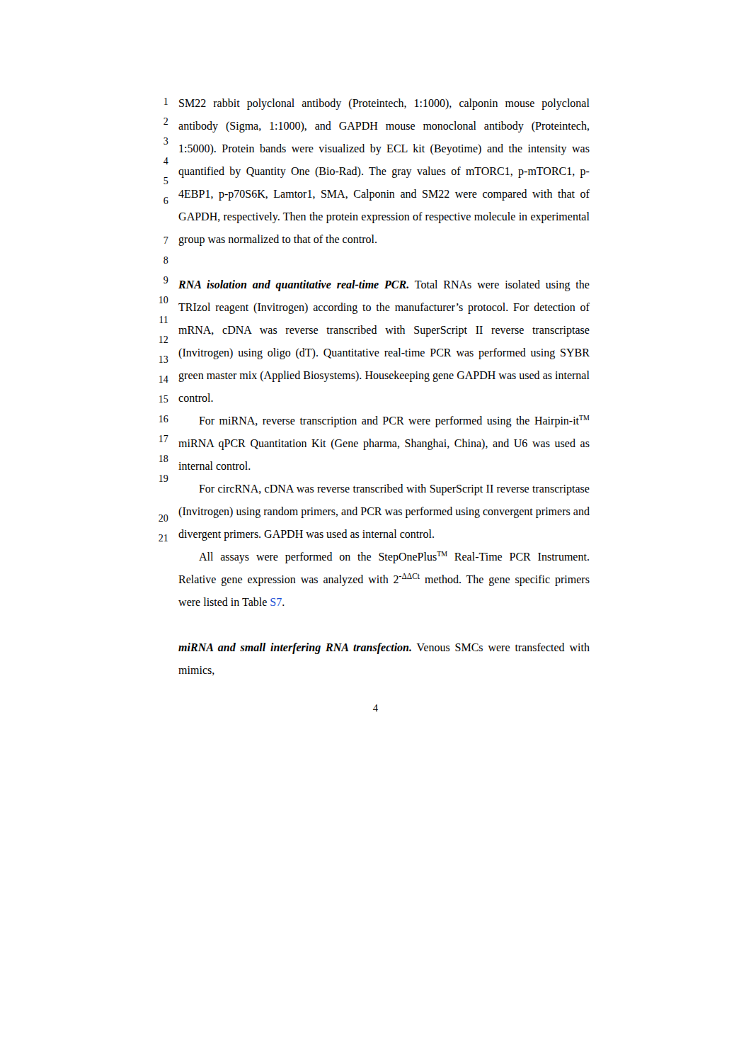1 2 3 4 5 6 7 7 8 9 10 11 12 13 14 15 16 17 18 19 20 20 21
SM22 rabbit polyclonal antibody (Proteintech, 1:1000), calponin mouse polyclonal antibody (Sigma, 1:1000), and GAPDH mouse monoclonal antibody (Proteintech, 1:5000). Protein bands were visualized by ECL kit (Beyotime) and the intensity was quantified by Quantity One (Bio-Rad). The gray values of mTORC1, p-mTORC1, p-4EBP1, p-p70S6K, Lamtor1, SMA, Calponin and SM22 were compared with that of GAPDH, respectively. Then the protein expression of respective molecule in experimental group was normalized to that of the control.
RNA isolation and quantitative real-time PCR. Total RNAs were isolated using the TRIzol reagent (Invitrogen) according to the manufacturer’s protocol. For detection of mRNA, cDNA was reverse transcribed with SuperScript II reverse transcriptase (Invitrogen) using oligo (dT). Quantitative real-time PCR was performed using SYBR green master mix (Applied Biosystems). Housekeeping gene GAPDH was used as internal control.
For miRNA, reverse transcription and PCR were performed using the Hairpin-itTM miRNA qPCR Quantitation Kit (Gene pharma, Shanghai, China), and U6 was used as internal control.
For circRNA, cDNA was reverse transcribed with SuperScript II reverse transcriptase (Invitrogen) using random primers, and PCR was performed using convergent primers and divergent primers. GAPDH was used as internal control.
All assays were performed on the StepOnePlusTM Real-Time PCR Instrument. Relative gene expression was analyzed with 2-ΔΔCt method. The gene specific primers were listed in Table S7.
miRNA and small interfering RNA transfection. Venous SMCs were transfected with mimics,
4